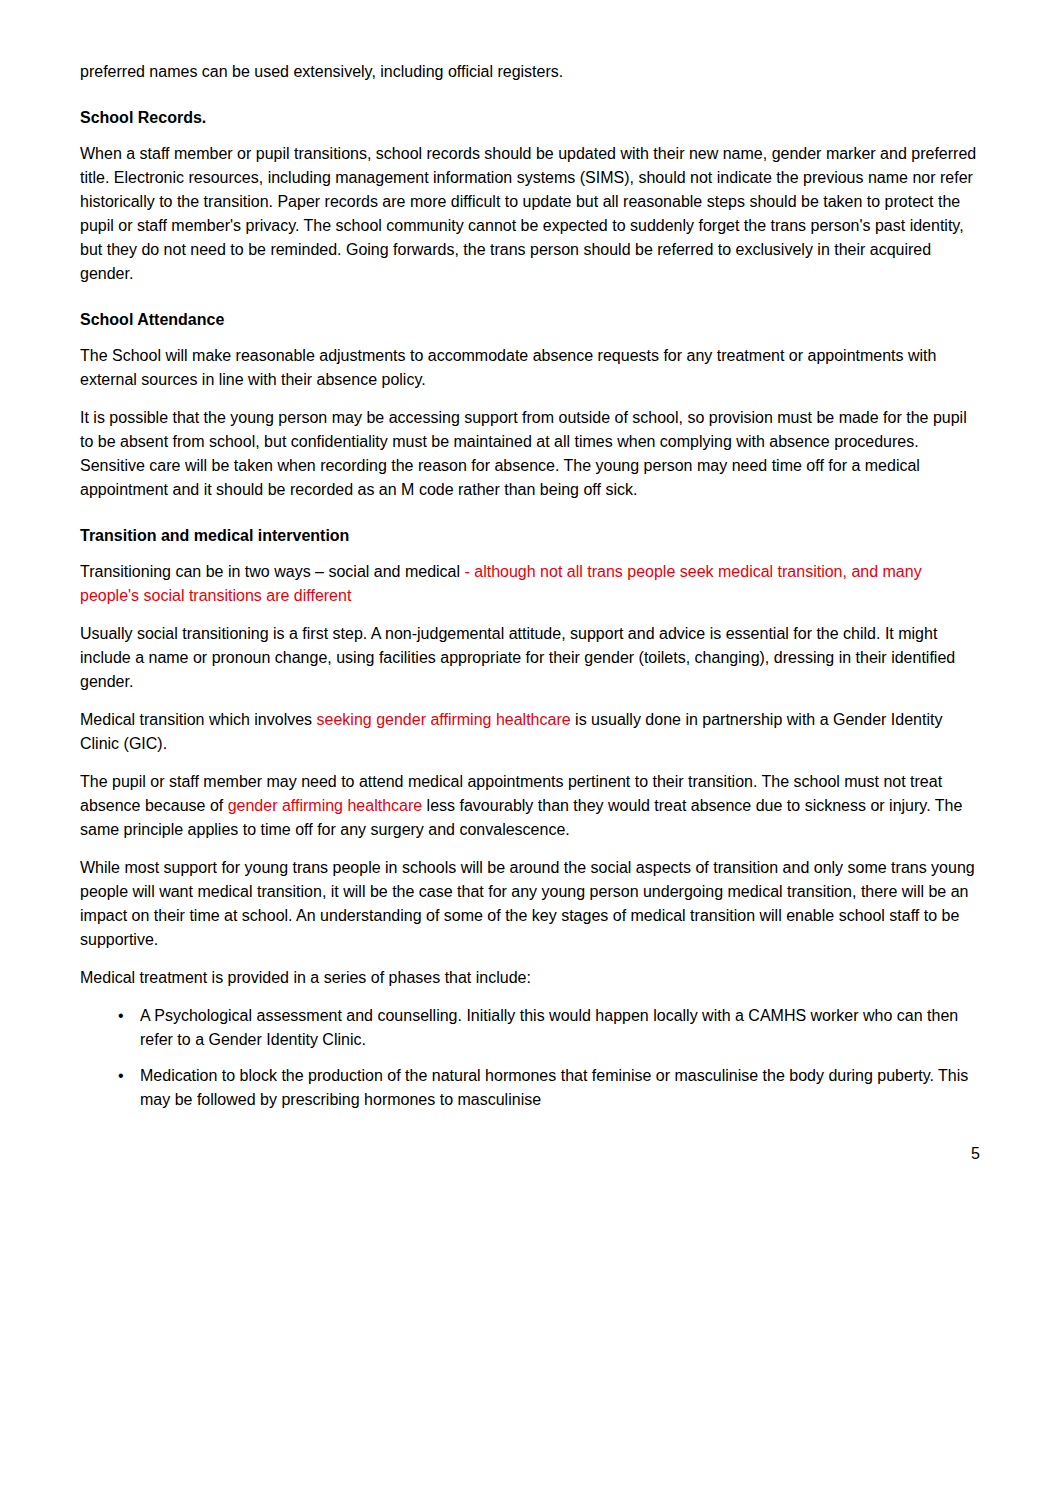preferred names can be used extensively, including official registers.
School Records.
When a staff member or pupil transitions, school records should be updated with their new name, gender marker and preferred title. Electronic resources, including management information systems (SIMS), should not indicate the previous name nor refer historically to the transition. Paper records are more difficult to update but all reasonable steps should be taken to protect the pupil or staff member's privacy. The school community cannot be expected to suddenly forget the trans person's past identity, but they do not need to be reminded. Going forwards, the trans person should be referred to exclusively in their acquired gender.
School Attendance
The School will make reasonable adjustments to accommodate absence requests for any treatment or appointments with external sources in line with their absence policy.
It is possible that the young person may be accessing support from outside of school, so provision must be made for the pupil to be absent from school, but confidentiality must be maintained at all times when complying with absence procedures. Sensitive care will be taken when recording the reason for absence. The young person may need time off for a medical appointment and it should be recorded as an M code rather than being off sick.
Transition and medical intervention
Transitioning can be in two ways – social and medical - although not all trans people seek medical transition, and many people's social transitions are different
Usually social transitioning is a first step. A non-judgemental attitude, support and advice is essential for the child. It might include a name or pronoun change, using facilities appropriate for their gender (toilets, changing), dressing in their identified gender.
Medical transition which involves seeking gender affirming healthcare is usually done in partnership with a Gender Identity Clinic (GIC).
The pupil or staff member may need to attend medical appointments pertinent to their transition. The school must not treat absence because of gender affirming healthcare less favourably than they would treat absence due to sickness or injury. The same principle applies to time off for any surgery and convalescence.
While most support for young trans people in schools will be around the social aspects of transition and only some trans young people will want medical transition, it will be the case that for any young person undergoing medical transition, there will be an impact on their time at school. An understanding of some of the key stages of medical transition will enable school staff to be supportive.
Medical treatment is provided in a series of phases that include:
A Psychological assessment and counselling. Initially this would happen locally with a CAMHS worker who can then refer to a Gender Identity Clinic.
Medication to block the production of the natural hormones that feminise or masculinise the body during puberty. This may be followed by prescribing hormones to masculinise
5